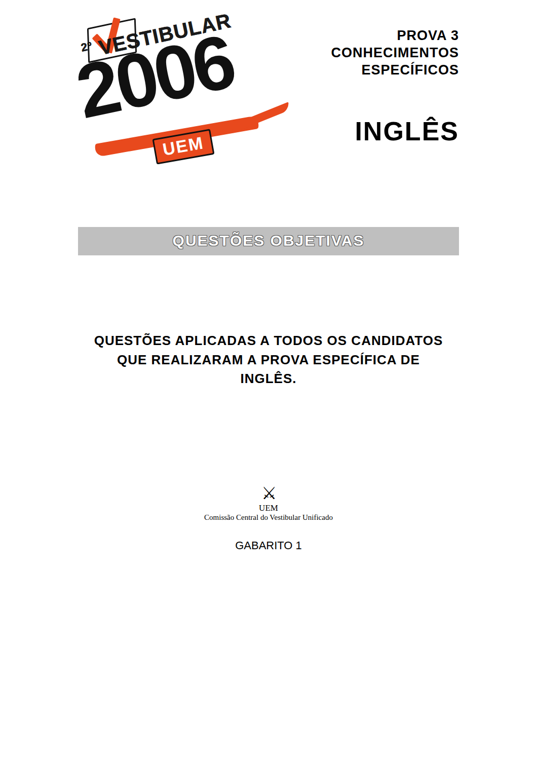2º VESTIBULAR
2006
UEM
PROVA 3
CONHECIMENTOS
ESPECÍFICOS
INGLÊS
QUESTÕES OBJETIVAS
QUESTÕES APLICADAS A TODOS OS CANDIDATOS QUE REALIZARAM A PROVA ESPECÍFICA DE INGLÊS.
⚔
UEM
Comissão Central do Vestibular Unificado
GABARITO 1